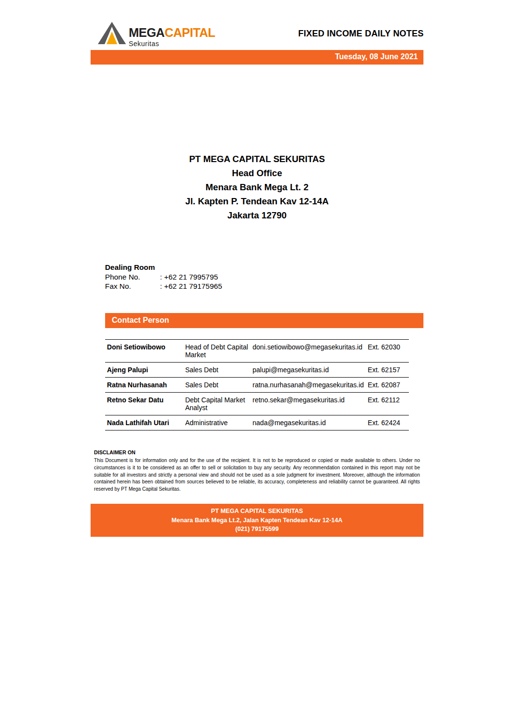MEGA CAPITAL
Sekuritas
FIXED INCOME DAILY NOTES
Tuesday, 08 June 2021
PT MEGA CAPITAL SEKURITAS
Head Office
Menara Bank Mega Lt. 2
Jl. Kapten P. Tendean Kav 12-14A
Jakarta 12790
Dealing Room
| Phone No. | : +62 21 7995795 |
| Fax No. | : +62 21 79175965 |
Contact Person
| Doni Setiowibowo | Head of Debt Capital Market | doni.setiowibowo@megasekuritas.id | Ext. 62030 |
| Ajeng Palupi | Sales Debt | palupi@megasekuritas.id | Ext. 62157 |
| Ratna Nurhasanah | Sales Debt | ratna.nurhasanah@megasekuritas.id | Ext. 62087 |
| Retno Sekar Datu | Debt Capital Market Analyst | retno.sekar@megasekuritas.id | Ext. 62112 |
| Nada Lathifah Utari | Administrative | nada@megasekuritas.id | Ext. 62424 |
DISCLAIMER ON
This Document is for information only and for the use of the recipient. It is not to be reproduced or copied or made available to others. Under no circumstances is it to be considered as an offer to sell or solicitation to buy any security. Any recommendation contained in this report may not be suitable for all investors and strictly a personal view and should not be used as a sole judgment for investment. Moreover, although the information contained herein has been obtained from sources believed to be reliable, its accuracy, completeness and reliability cannot be guaranteed. All rights reserved by PT Mega Capital Sekuritas.
PT MEGA CAPITAL SEKURITAS
Menara Bank Mega Lt.2, Jalan Kapten Tendean Kav 12-14A
(021) 79175599